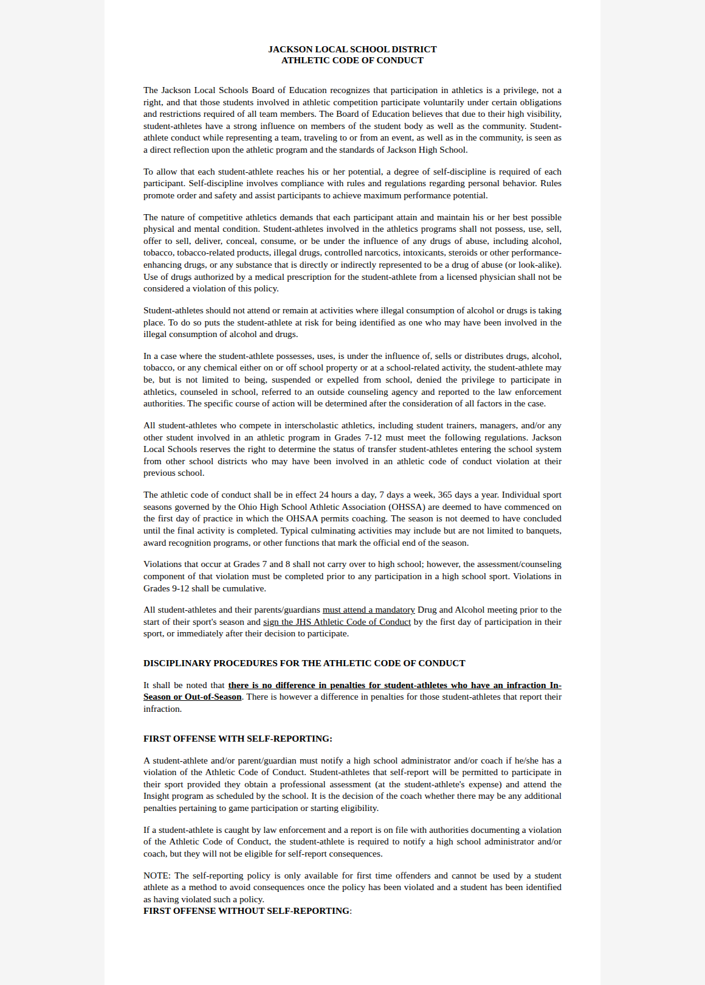JACKSON LOCAL SCHOOL DISTRICT ATHLETIC CODE OF CONDUCT
The Jackson Local Schools Board of Education recognizes that participation in athletics is a privilege, not a right, and that those students involved in athletic competition participate voluntarily under certain obligations and restrictions required of all team members. The Board of Education believes that due to their high visibility, student-athletes have a strong influence on members of the student body as well as the community. Student-athlete conduct while representing a team, traveling to or from an event, as well as in the community, is seen as a direct reflection upon the athletic program and the standards of Jackson High School.
To allow that each student-athlete reaches his or her potential, a degree of self-discipline is required of each participant. Self-discipline involves compliance with rules and regulations regarding personal behavior. Rules promote order and safety and assist participants to achieve maximum performance potential.
The nature of competitive athletics demands that each participant attain and maintain his or her best possible physical and mental condition. Student-athletes involved in the athletics programs shall not possess, use, sell, offer to sell, deliver, conceal, consume, or be under the influence of any drugs of abuse, including alcohol, tobacco, tobacco-related products, illegal drugs, controlled narcotics, intoxicants, steroids or other performance-enhancing drugs, or any substance that is directly or indirectly represented to be a drug of abuse (or look-alike). Use of drugs authorized by a medical prescription for the student-athlete from a licensed physician shall not be considered a violation of this policy.
Student-athletes should not attend or remain at activities where illegal consumption of alcohol or drugs is taking place. To do so puts the student-athlete at risk for being identified as one who may have been involved in the illegal consumption of alcohol and drugs.
In a case where the student-athlete possesses, uses, is under the influence of, sells or distributes drugs, alcohol, tobacco, or any chemical either on or off school property or at a school-related activity, the student-athlete may be, but is not limited to being, suspended or expelled from school, denied the privilege to participate in athletics, counseled in school, referred to an outside counseling agency and reported to the law enforcement authorities. The specific course of action will be determined after the consideration of all factors in the case.
All student-athletes who compete in interscholastic athletics, including student trainers, managers, and/or any other student involved in an athletic program in Grades 7-12 must meet the following regulations. Jackson Local Schools reserves the right to determine the status of transfer student-athletes entering the school system from other school districts who may have been involved in an athletic code of conduct violation at their previous school.
The athletic code of conduct shall be in effect 24 hours a day, 7 days a week, 365 days a year. Individual sport seasons governed by the Ohio High School Athletic Association (OHSSA) are deemed to have commenced on the first day of practice in which the OHSAA permits coaching. The season is not deemed to have concluded until the final activity is completed. Typical culminating activities may include but are not limited to banquets, award recognition programs, or other functions that mark the official end of the season.
Violations that occur at Grades 7 and 8 shall not carry over to high school; however, the assessment/counseling component of that violation must be completed prior to any participation in a high school sport. Violations in Grades 9-12 shall be cumulative.
All student-athletes and their parents/guardians must attend a mandatory Drug and Alcohol meeting prior to the start of their sport's season and sign the JHS Athletic Code of Conduct by the first day of participation in their sport, or immediately after their decision to participate.
Disciplinary Procedures for the Athletic Code of Conduct
It shall be noted that there is no difference in penalties for student-athletes who have an infraction In-Season or Out-of-Season. There is however a difference in penalties for those student-athletes that report their infraction.
First Offense with Self-Reporting:
A student-athlete and/or parent/guardian must notify a high school administrator and/or coach if he/she has a violation of the Athletic Code of Conduct. Student-athletes that self-report will be permitted to participate in their sport provided they obtain a professional assessment (at the student-athlete's expense) and attend the Insight program as scheduled by the school. It is the decision of the coach whether there may be any additional penalties pertaining to game participation or starting eligibility.
If a student-athlete is caught by law enforcement and a report is on file with authorities documenting a violation of the Athletic Code of Conduct, the student-athlete is required to notify a high school administrator and/or coach, but they will not be eligible for self-report consequences.
NOTE: The self-reporting policy is only available for first time offenders and cannot be used by a student athlete as a method to avoid consequences once the policy has been violated and a student has been identified as having violated such a policy.
FIRST OFFENSE WITHOUT SELF-REPORTING: